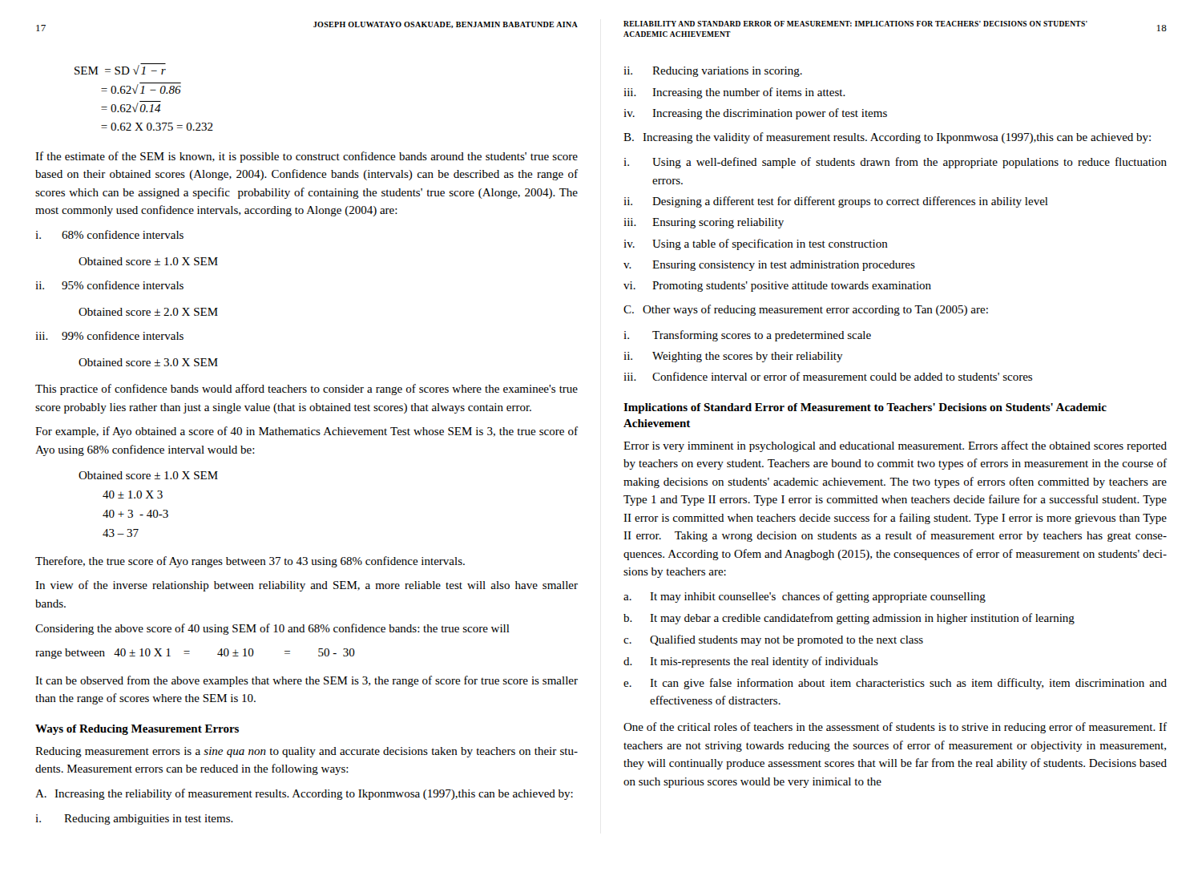17 JOSEPH OLUWATAYO OSAKUADE, BENJAMIN BABATUNDE AINA
SEM = SD √1 − r
= 0.62√1 − 0.86
= 0.62√0.14
= 0.62 X 0.375 = 0.232
If the estimate of the SEM is known, it is possible to construct confidence bands around the students' true score based on their obtained scores (Alonge, 2004). Confidence bands (intervals) can be described as the range of scores which can be assigned a specific probability of containing the students' true score (Alonge, 2004). The most commonly used confidence intervals, according to Alonge (2004) are:
i. 68% confidence intervals
Obtained score ± 1.0 X SEM
ii. 95% confidence intervals
Obtained score ± 2.0 X SEM
iii. 99% confidence intervals
Obtained score ± 3.0 X SEM
This practice of confidence bands would afford teachers to consider a range of scores where the examinee's true score probably lies rather than just a single value (that is obtained test scores) that always contain error.
For example, if Ayo obtained a score of 40 in Mathematics Achievement Test whose SEM is 3, the true score of Ayo using 68% confidence interval would be:
Obtained score ± 1.0 X SEM
40 ± 1.0 X 3
40 + 3 - 40-3
43 – 37
Therefore, the true score of Ayo ranges between 37 to 43 using 68% confidence intervals.
In view of the inverse relationship between reliability and SEM, a more reliable test will also have smaller bands.
Considering the above score of 40 using SEM of 10 and 68% confidence bands: the true score will
range between 40 ± 10 X 1 = 40 ± 10 = 50 - 30
It can be observed from the above examples that where the SEM is 3, the range of score for true score is smaller than the range of scores where the SEM is 10.
Ways of Reducing Measurement Errors
Reducing measurement errors is a sine qua non to quality and accurate decisions taken by teachers on their students. Measurement errors can be reduced in the following ways:
A. Increasing the reliability of measurement results. According to Ikponmwosa (1997),this can be achieved by:
i. Reducing ambiguities in test items.
RELIABILITY AND STANDARD ERROR OF MEASUREMENT: IMPLICATIONS FOR TEACHERS' DECISIONS ON STUDENTS'
ACADEMIC ACHIEVEMENT 18
ii. Reducing variations in scoring.
iii. Increasing the number of items in attest.
iv. Increasing the discrimination power of test items
B. Increasing the validity of measurement results. According to Ikponmwosa (1997),this can be achieved by:
i. Using a well-defined sample of students drawn from the appropriate populations to reduce fluctuation errors.
ii. Designing a different test for different groups to correct differences in ability level
iii. Ensuring scoring reliability
iv. Using a table of specification in test construction
v. Ensuring consistency in test administration procedures
vi. Promoting students' positive attitude towards examination
C. Other ways of reducing measurement error according to Tan (2005) are:
i. Transforming scores to a predetermined scale
ii. Weighting the scores by their reliability
iii. Confidence interval or error of measurement could be added to students' scores
Implications of Standard Error of Measurement to Teachers' Decisions on Students' Academic Achievement
Error is very imminent in psychological and educational measurement. Errors affect the obtained scores reported by teachers on every student. Teachers are bound to commit two types of errors in measurement in the course of making decisions on students' academic achievement. The two types of errors often committed by teachers are Type 1 and Type II errors. Type I error is committed when teachers decide failure for a successful student. Type II error is committed when teachers decide success for a failing student. Type I error is more grievous than Type II error. Taking a wrong decision on students as a result of measurement error by teachers has great consequences. According to Ofem and Anagbogh (2015), the consequences of error of measurement on students' decisions by teachers are:
a. It may inhibit counsellee's chances of getting appropriate counselling
b. It may debar a credible candidatefrom getting admission in higher institution of learning
c. Qualified students may not be promoted to the next class
d. It mis-represents the real identity of individuals
e. It can give false information about item characteristics such as item difficulty, item discrimination and effectiveness of distracters.
One of the critical roles of teachers in the assessment of students is to strive in reducing error of measurement. If teachers are not striving towards reducing the sources of error of measurement or objectivity in measurement, they will continually produce assessment scores that will be far from the real ability of students. Decisions based on such spurious scores would be very inimical to the